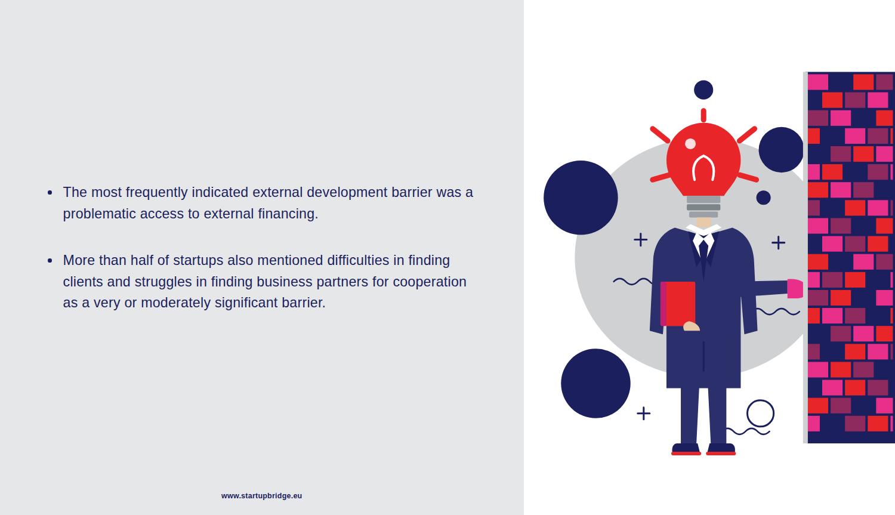The most frequently indicated external development barrier was a problematic access to external financing.
More than half of startups also mentioned difficulties in finding clients and struggles in finding business partners for cooperation as a very or moderately significant barrier.
www.startupbridge.eu
Businessperson with a lightbulb for a head touching a colourful brick wall Flat illustration of a figure in a dark suit holding a red notebook, with a glowing red lightbulb in place of a head, reaching toward a multicoloured brick wall on the right. Decorative navy circles, dots, plus signs and wavy lines surround the figure.